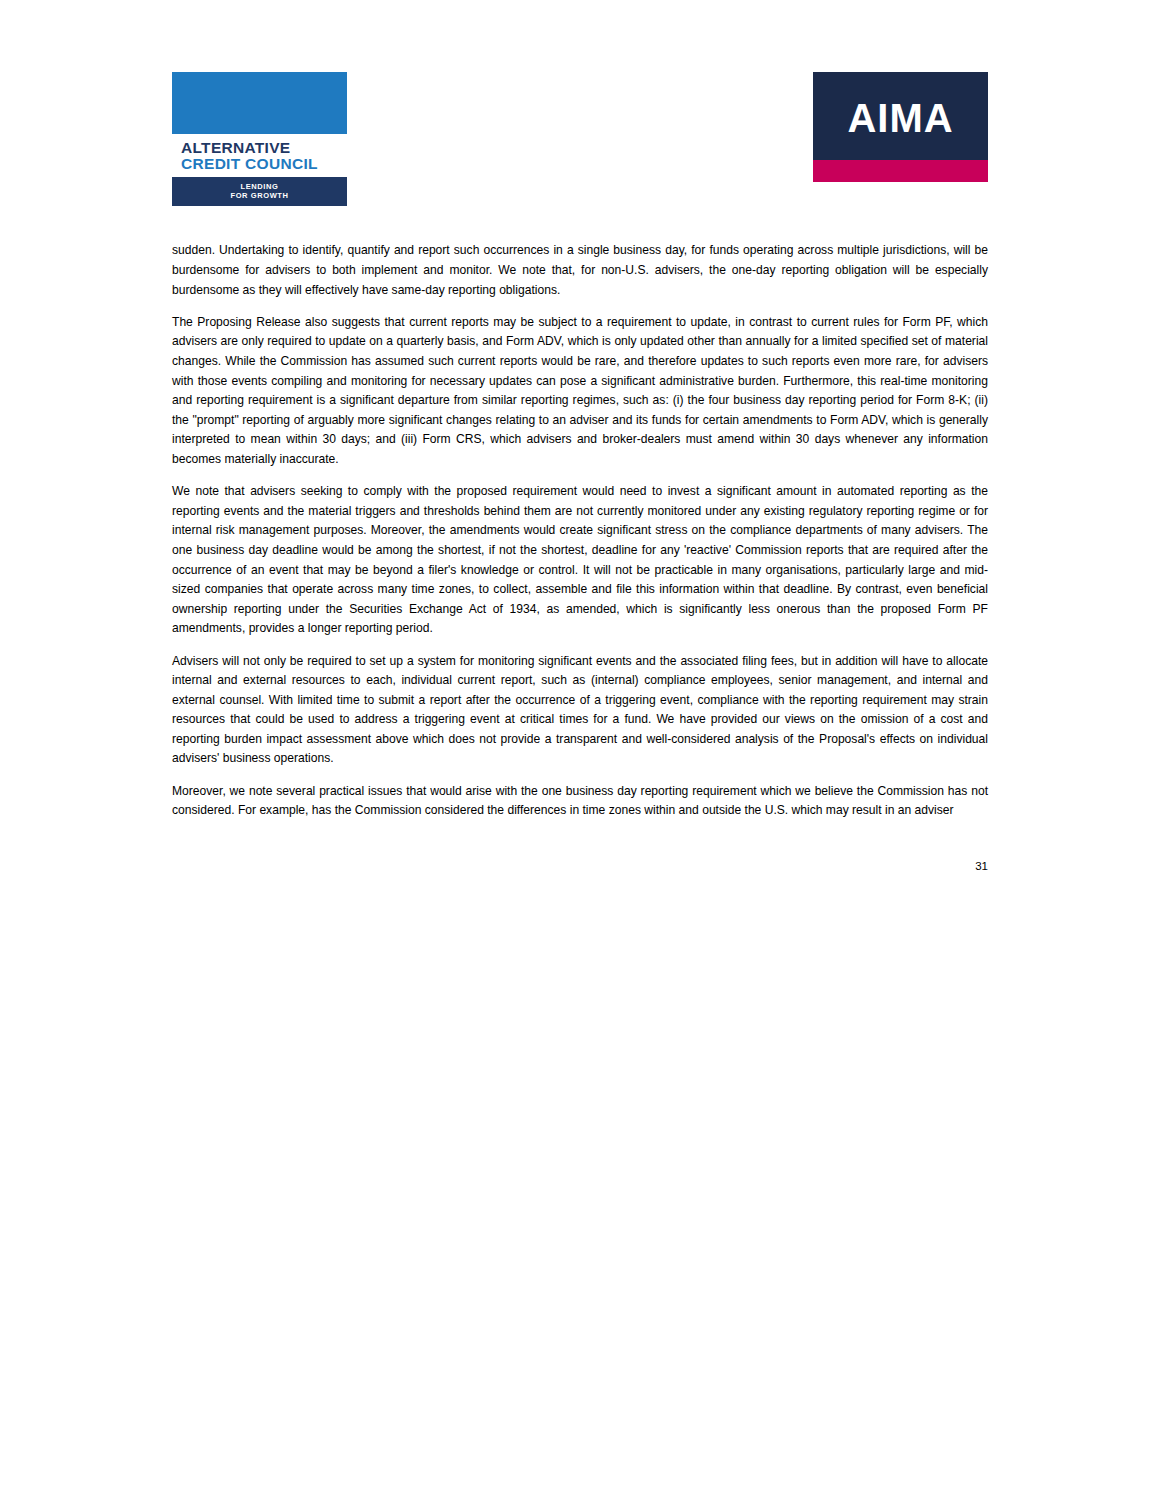ALTERNATIVE
CREDIT COUNCIL
LENDING
FOR GROWTH
AIMA
sudden. Undertaking to identify, quantify and report such occurrences in a single business day, for funds operating across multiple jurisdictions, will be burdensome for advisers to both implement and monitor. We note that, for non-U.S. advisers, the one-day reporting obligation will be especially burdensome as they will effectively have same-day reporting obligations.
The Proposing Release also suggests that current reports may be subject to a requirement to update, in contrast to current rules for Form PF, which advisers are only required to update on a quarterly basis, and Form ADV, which is only updated other than annually for a limited specified set of material changes. While the Commission has assumed such current reports would be rare, and therefore updates to such reports even more rare, for advisers with those events compiling and monitoring for necessary updates can pose a significant administrative burden. Furthermore, this real-time monitoring and reporting requirement is a significant departure from similar reporting regimes, such as: (i) the four business day reporting period for Form 8-K; (ii) the "prompt" reporting of arguably more significant changes relating to an adviser and its funds for certain amendments to Form ADV, which is generally interpreted to mean within 30 days; and (iii) Form CRS, which advisers and broker-dealers must amend within 30 days whenever any information becomes materially inaccurate.
We note that advisers seeking to comply with the proposed requirement would need to invest a significant amount in automated reporting as the reporting events and the material triggers and thresholds behind them are not currently monitored under any existing regulatory reporting regime or for internal risk management purposes. Moreover, the amendments would create significant stress on the compliance departments of many advisers. The one business day deadline would be among the shortest, if not the shortest, deadline for any 'reactive' Commission reports that are required after the occurrence of an event that may be beyond a filer's knowledge or control. It will not be practicable in many organisations, particularly large and mid-sized companies that operate across many time zones, to collect, assemble and file this information within that deadline. By contrast, even beneficial ownership reporting under the Securities Exchange Act of 1934, as amended, which is significantly less onerous than the proposed Form PF amendments, provides a longer reporting period.
Advisers will not only be required to set up a system for monitoring significant events and the associated filing fees, but in addition will have to allocate internal and external resources to each, individual current report, such as (internal) compliance employees, senior management, and internal and external counsel. With limited time to submit a report after the occurrence of a triggering event, compliance with the reporting requirement may strain resources that could be used to address a triggering event at critical times for a fund. We have provided our views on the omission of a cost and reporting burden impact assessment above which does not provide a transparent and well-considered analysis of the Proposal's effects on individual advisers' business operations.
Moreover, we note several practical issues that would arise with the one business day reporting requirement which we believe the Commission has not considered. For example, has the Commission considered the differences in time zones within and outside the U.S. which may result in an adviser
31